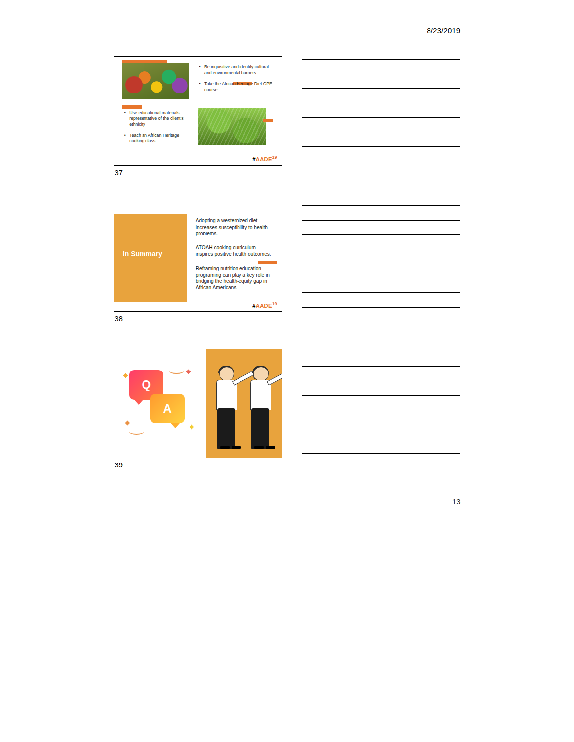8/23/2019
Be inquisitive and identify cultural and environmental barriers
Take the African Heritage Diet CPE course
Use educational materials representative of the client’s ethnicity
Teach an African Heritage cooking class
#AADE19
37
In Summary
Adopting a westernized diet increases susceptibility to health problems.
ATOAH cooking curriculum inspires positive health outcomes.
Reframing nutrition education programing can play a key role in bridging the health-equity gap in African Americans
#AADE19
38
Q
A
39
13